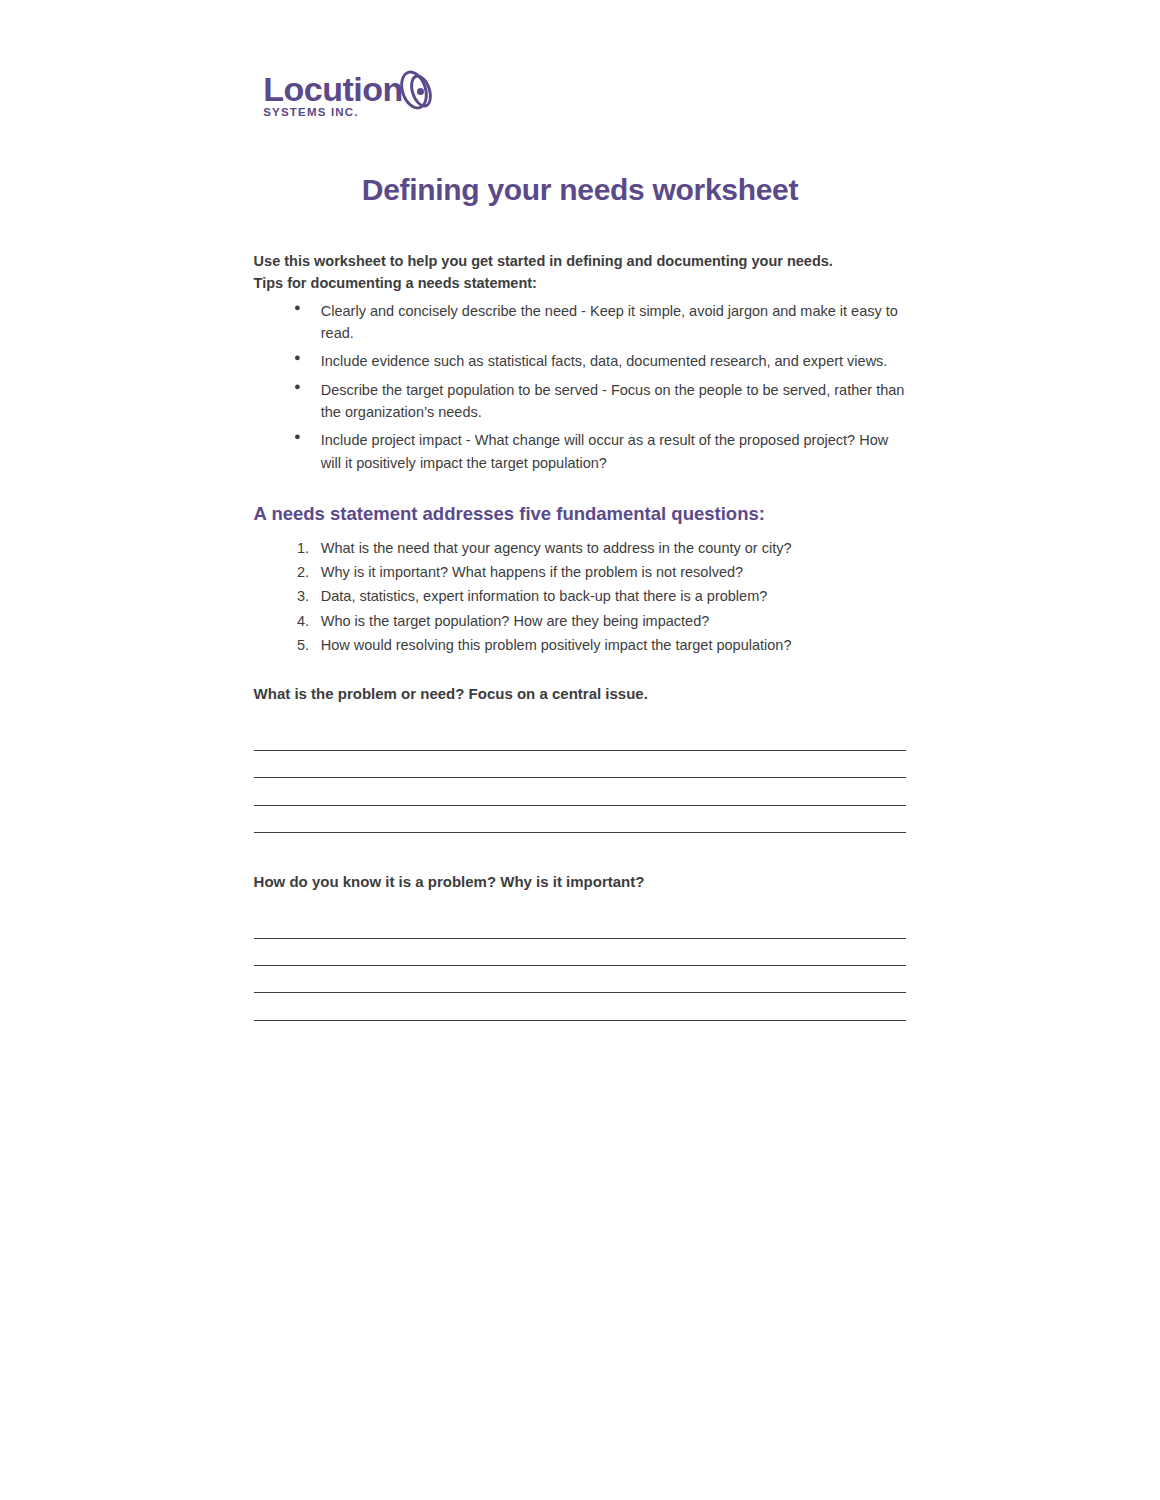Locution SYSTEMS INC.
Defining your needs worksheet
Use this worksheet to help you get started in defining and documenting your needs.
Tips for documenting a needs statement:
Clearly and concisely describe the need - Keep it simple, avoid jargon and make it easy to read.
Include evidence such as statistical facts, data, documented research, and expert views.
Describe the target population to be served - Focus on the people to be served, rather than the organization’s needs.
Include project impact - What change will occur as a result of the proposed project? How will it positively impact the target population?
A needs statement addresses five fundamental questions:
What is the need that your agency wants to address in the county or city?
Why is it important? What happens if the problem is not resolved?
Data, statistics, expert information to back-up that there is a problem?
Who is the target population? How are they being impacted?
How would resolving this problem positively impact the target population?
What is the problem or need? Focus on a central issue.
How do you know it is a problem? Why is it important?